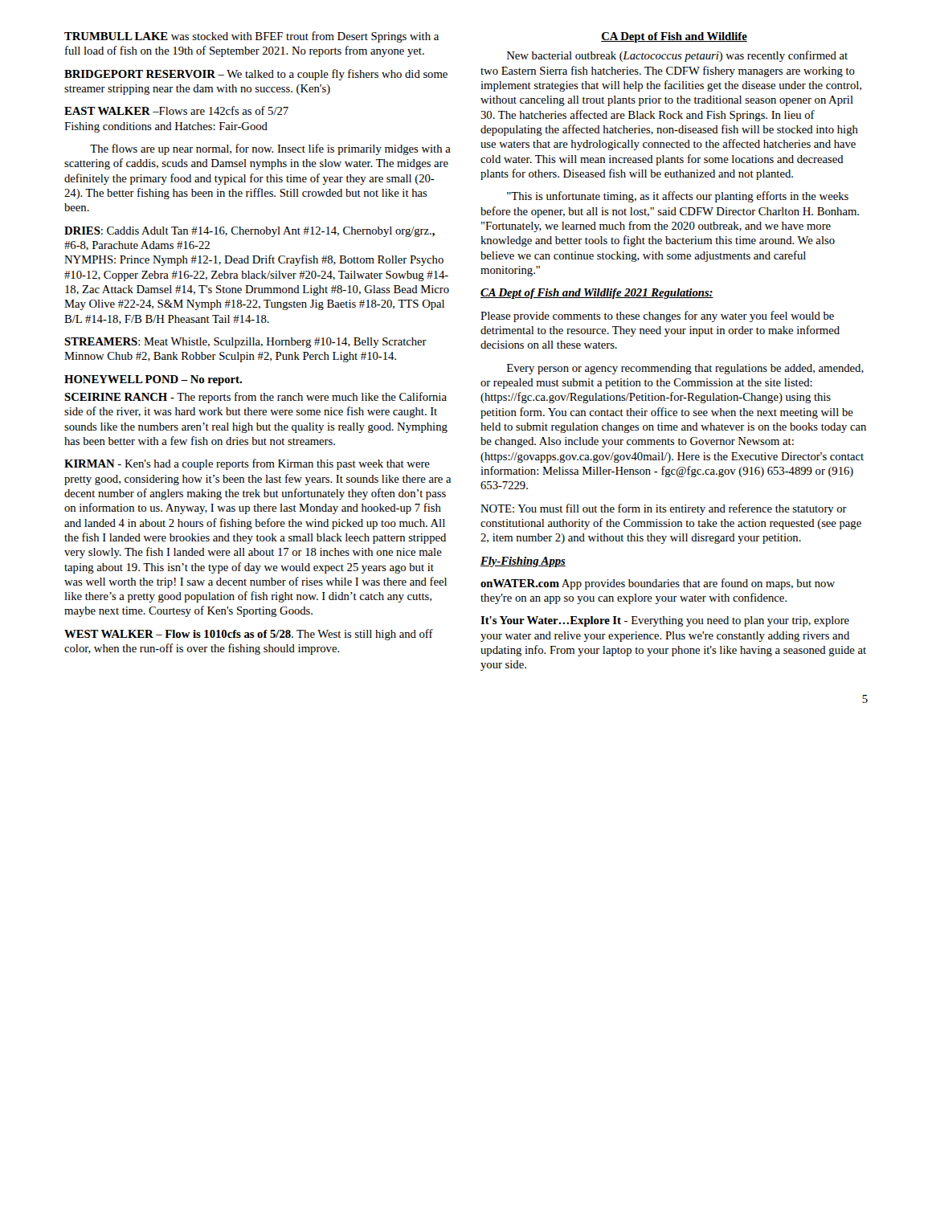TRUMBULL LAKE was stocked with BFEF trout from Desert Springs with a full load of fish on the 19th of September 2021. No reports from anyone yet.
BRIDGEPORT RESERVOIR – We talked to a couple fly fishers who did some streamer stripping near the dam with no success. (Ken's)
EAST WALKER –Flows are 142cfs as of 5/27
Fishing conditions and Hatches: Fair-Good
The flows are up near normal, for now. Insect life is primarily midges with a scattering of caddis, scuds and Damsel nymphs in the slow water. The midges are definitely the primary food and typical for this time of year they are small (20-24). The better fishing has been in the riffles. Still crowded but not like it has been.
DRIES: Caddis Adult Tan #14-16, Chernobyl Ant #12-14, Chernobyl org/grz., #6-8, Parachute Adams #16-22
NYMPHS: Prince Nymph #12-1, Dead Drift Crayfish #8, Bottom Roller Psycho #10-12, Copper Zebra #16-22, Zebra black/silver #20-24, Tailwater Sowbug #14-18, Zac Attack Damsel #14, T's Stone Drummond Light #8-10, Glass Bead Micro May Olive #22-24, S&M Nymph #18-22, Tungsten Jig Baetis #18-20, TTS Opal B/L #14-18, F/B B/H Pheasant Tail #14-18.
STREAMERS: Meat Whistle, Sculpzilla, Hornberg #10-14, Belly Scratcher Minnow Chub #2, Bank Robber Sculpin #2, Punk Perch Light #10-14.
HONEYWELL POND – No report.
SCEIRINE RANCH - The reports from the ranch were much like the California side of the river, it was hard work but there were some nice fish were caught. It sounds like the numbers aren’t real high but the quality is really good. Nymphing has been better with a few fish on dries but not streamers.
KIRMAN - Ken's had a couple reports from Kirman this past week that were pretty good, considering how it’s been the last few years. It sounds like there are a decent number of anglers making the trek but unfortunately they often don’t pass on information to us. Anyway, I was up there last Monday and hooked-up 7 fish and landed 4 in about 2 hours of fishing before the wind picked up too much. All the fish I landed were brookies and they took a small black leech pattern stripped very slowly. The fish I landed were all about 17 or 18 inches with one nice male taping about 19. This isn’t the type of day we would expect 25 years ago but it was well worth the trip! I saw a decent number of rises while I was there and feel like there’s a pretty good population of fish right now. I didn’t catch any cutts, maybe next time. Courtesy of Ken's Sporting Goods.
WEST WALKER – Flow is 1010cfs as of 5/28. The West is still high and off color, when the run-off is over the fishing should improve.
CA Dept of Fish and Wildlife
New bacterial outbreak (Lactococcus petauri) was recently confirmed at two Eastern Sierra fish hatcheries. The CDFW fishery managers are working to implement strategies that will help the facilities get the disease under the control, without canceling all trout plants prior to the traditional season opener on April 30. The hatcheries affected are Black Rock and Fish Springs. In lieu of depopulating the affected hatcheries, non-diseased fish will be stocked into high use waters that are hydrologically connected to the affected hatcheries and have cold water. This will mean increased plants for some locations and decreased plants for others. Diseased fish will be euthanized and not planted.
"This is unfortunate timing, as it affects our planting efforts in the weeks before the opener, but all is not lost," said CDFW Director Charlton H. Bonham. "Fortunately, we learned much from the 2020 outbreak, and we have more knowledge and better tools to fight the bacterium this time around. We also believe we can continue stocking, with some adjustments and careful monitoring."
CA Dept of Fish and Wildlife 2021 Regulations:
Please provide comments to these changes for any water you feel would be detrimental to the resource. They need your input in order to make informed decisions on all these waters.
Every person or agency recommending that regulations be added, amended, or repealed must submit a petition to the Commission at the site listed: (https://fgc.ca.gov/Regulations/Petition-for-Regulation-Change) using this petition form. You can contact their office to see when the next meeting will be held to submit regulation changes on time and whatever is on the books today can be changed. Also include your comments to Governor Newsom at: (https://govapps.gov.ca.gov/gov40mail/). Here is the Executive Director's contact information: Melissa Miller-Henson - fgc@fgc.ca.gov (916) 653-4899 or (916) 653-7229.
NOTE: You must fill out the form in its entirety and reference the statutory or constitutional authority of the Commission to take the action requested (see page 2, item number 2) and without this they will disregard your petition.
Fly-Fishing Apps
onWATER.com App provides boundaries that are found on maps, but now they're on an app so you can explore your water with confidence.
It's Your Water…Explore It - Everything you need to plan your trip, explore your water and relive your experience. Plus we're constantly adding rivers and updating info. From your laptop to your phone it's like having a seasoned guide at your side.
5